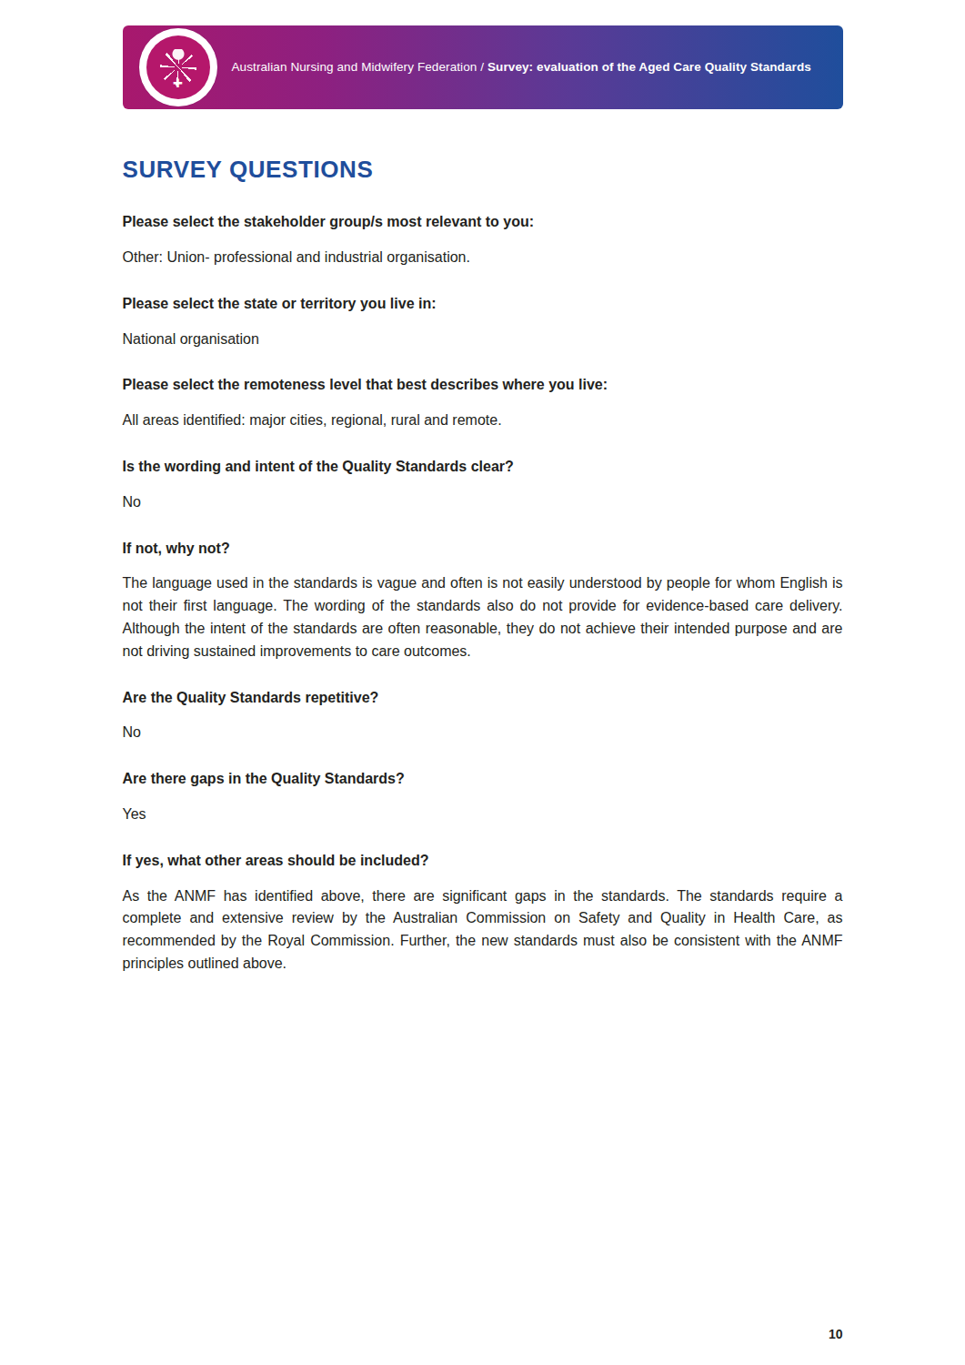✚
Australian Nursing and Midwifery Federation / Survey: evaluation of the Aged Care Quality Standards
SURVEY QUESTIONS
Please select the stakeholder group/s most relevant to you:
Other: Union- professional and industrial organisation.
Please select the state or territory you live in:
National organisation
Please select the remoteness level that best describes where you live:
All areas identified: major cities, regional, rural and remote.
Is the wording and intent of the Quality Standards clear?
No
If not, why not?
The language used in the standards is vague and often is not easily understood by people for whom English is not their first language. The wording of the standards also do not provide for evidence-based care delivery. Although the intent of the standards are often reasonable, they do not achieve their intended purpose and are not driving sustained improvements to care outcomes.
Are the Quality Standards repetitive?
No
Are there gaps in the Quality Standards?
Yes
If yes, what other areas should be included?
As the ANMF has identified above, there are significant gaps in the standards. The standards require a complete and extensive review by the Australian Commission on Safety and Quality in Health Care, as recommended by the Royal Commission. Further, the new standards must also be consistent with the ANMF principles outlined above.
10